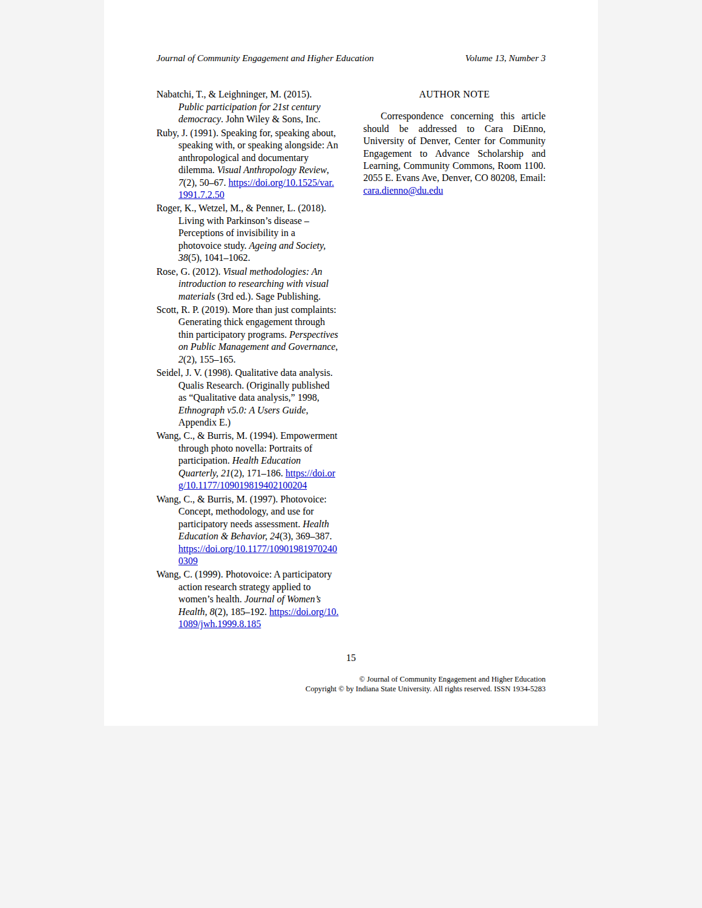Journal of Community Engagement and Higher Education Volume 13, Number 3
Nabatchi, T., & Leighninger, M. (2015). Public participation for 21st century democracy. John Wiley & Sons, Inc.
Ruby, J. (1991). Speaking for, speaking about, speaking with, or speaking alongside: An anthropological and documentary dilemma. Visual Anthropology Review, 7(2), 50–67. https://doi.org/10.1525/var.1991.7.2.50
Roger, K., Wetzel, M., & Penner, L. (2018). Living with Parkinson’s disease – Perceptions of invisibility in a photovoice study. Ageing and Society, 38(5), 1041–1062.
Rose, G. (2012). Visual methodologies: An introduction to researching with visual materials (3rd ed.). Sage Publishing.
Scott, R. P. (2019). More than just complaints: Generating thick engagement through thin participatory programs. Perspectives on Public Management and Governance, 2(2), 155–165.
Seidel, J. V. (1998). Qualitative data analysis. Qualis Research. (Originally published as “Qualitative data analysis,” 1998, Ethnograph v5.0: A Users Guide, Appendix E.)
Wang, C., & Burris, M. (1994). Empowerment through photo novella: Portraits of participation. Health Education Quarterly, 21(2), 171–186. https://doi.org/10.1177/109019819402100204
Wang, C., & Burris, M. (1997). Photovoice: Concept, methodology, and use for participatory needs assessment. Health Education & Behavior, 24(3), 369–387. https://doi.org/10.1177/109019819702400309
Wang, C. (1999). Photovoice: A participatory action research strategy applied to women’s health. Journal of Women’s Health, 8(2), 185–192. https://doi.org/10.1089/jwh.1999.8.185
AUTHOR NOTE
Correspondence concerning this article should be addressed to Cara DiEnno, University of Denver, Center for Community Engagement to Advance Scholarship and Learning, Community Commons, Room 1100. 2055 E. Evans Ave, Denver, CO 80208, Email: cara.dienno@du.edu
15
© Journal of Community Engagement and Higher Education
Copyright © by Indiana State University. All rights reserved. ISSN 1934-5283